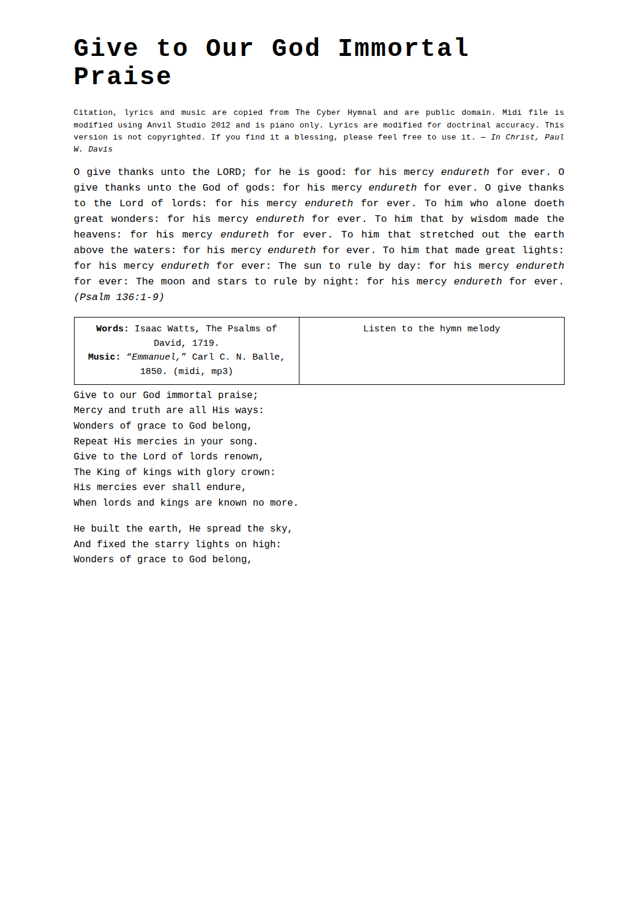Give to Our God Immortal Praise
Citation, lyrics and music are copied from The Cyber Hymnal and are public domain. Midi file is modified using Anvil Studio 2012 and is piano only. Lyrics are modified for doctrinal accuracy. This version is not copyrighted. If you find it a blessing, please feel free to use it. — In Christ, Paul W. Davis
O give thanks unto the LORD; for he is good: for his mercy endureth for ever. O give thanks unto the God of gods: for his mercy endureth for ever. O give thanks to the Lord of lords: for his mercy endureth for ever. To him who alone doeth great wonders: for his mercy endureth for ever. To him that by wisdom made the heavens: for his mercy endureth for ever. To him that stretched out the earth above the waters: for his mercy endureth for ever. To him that made great lights: for his mercy endureth for ever: The sun to rule by day: for his mercy endureth for ever: The moon and stars to rule by night: for his mercy endureth for ever. (Psalm 136:1-9)
| Words: Isaac Watts, The Psalms of David, 1719. Music: “ Emmanuel, ” Carl C. N. Balle, 1850. (midi, mp3) | Listen to the hymn melody |
Give to our God immortal praise;
Mercy and truth are all His ways:
Wonders of grace to God belong,
Repeat His mercies in your song.
Give to the Lord of lords renown,
The King of kings with glory crown:
His mercies ever shall endure,
When lords and kings are known no more.
He built the earth, He spread the sky,
And fixed the starry lights on high:
Wonders of grace to God belong,